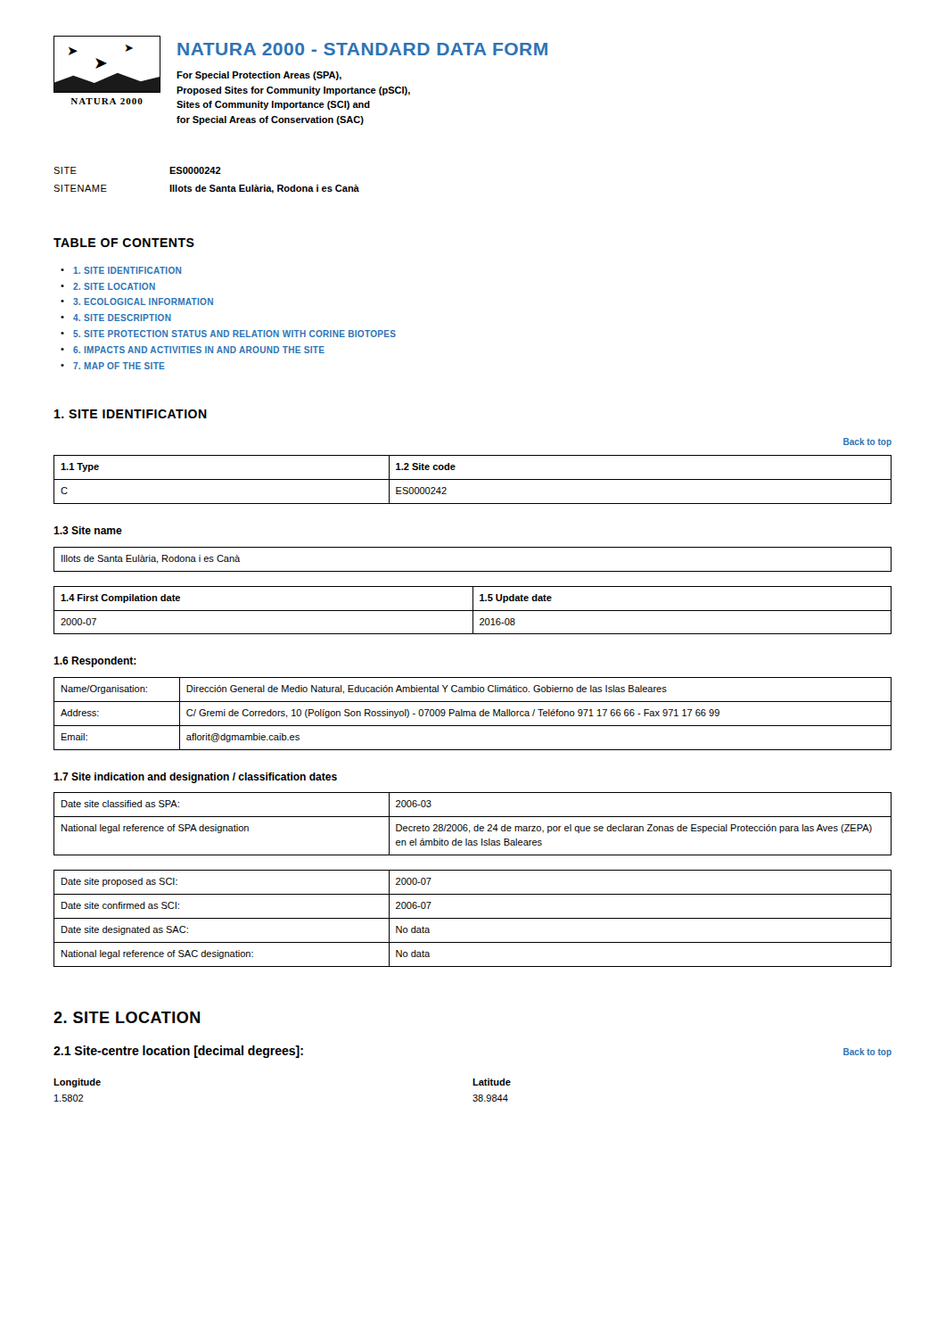➤
➤
➤
NATURA 2000
NATURA 2000 - STANDARD DATA FORM
For Special Protection Areas (SPA),
Proposed Sites for Community Importance (pSCI),
Sites of Community Importance (SCI) and
for Special Areas of Conservation (SAC)
| SITE | ES0000242 |
| SITENAME | Illots de Santa Eulària, Rodona i es Canà |
TABLE OF CONTENTS
1. SITE IDENTIFICATION
2. SITE LOCATION
3. ECOLOGICAL INFORMATION
4. SITE DESCRIPTION
5. SITE PROTECTION STATUS AND RELATION WITH CORINE BIOTOPES
6. IMPACTS AND ACTIVITIES IN AND AROUND THE SITE
7. MAP OF THE SITE
1. SITE IDENTIFICATION
Back to top
| 1.1 Type | 1.2 Site code |
| --- | --- |
| C | ES0000242 |
1.3 Site name
| Illots de Santa Eulària, Rodona i es Canà |
| 1.4 First Compilation date | 1.5 Update date |
| --- | --- |
| 2000-07 | 2016-08 |
1.6 Respondent:
| Name/Organisation: | Dirección General de Medio Natural, Educación Ambiental Y Cambio Climático. Gobierno de las Islas Baleares |
| Address: | C/ Gremi de Corredors, 10 (Polígon Son Rossinyol) - 07009 Palma de Mallorca / Teléfono 971 17 66 66 - Fax 971 17 66 99 |
| Email: | aflorit@dgmambie.caib.es |
1.7 Site indication and designation / classification dates
| Date site classified as SPA: | 2006-03 |
| National legal reference of SPA designation | Decreto 28/2006, de 24 de marzo, por el que se declaran Zonas de Especial Protección para las Aves (ZEPA) en el ámbito de las Islas Baleares |
| Date site proposed as SCI: | 2000-07 |
| Date site confirmed as SCI: | 2006-07 |
| Date site designated as SAC: | No data |
| National legal reference of SAC designation: | No data |
2. SITE LOCATION
2.1 Site-centre location [decimal degrees]:
Back to top
Longitude 1.5802
Latitude 38.9844